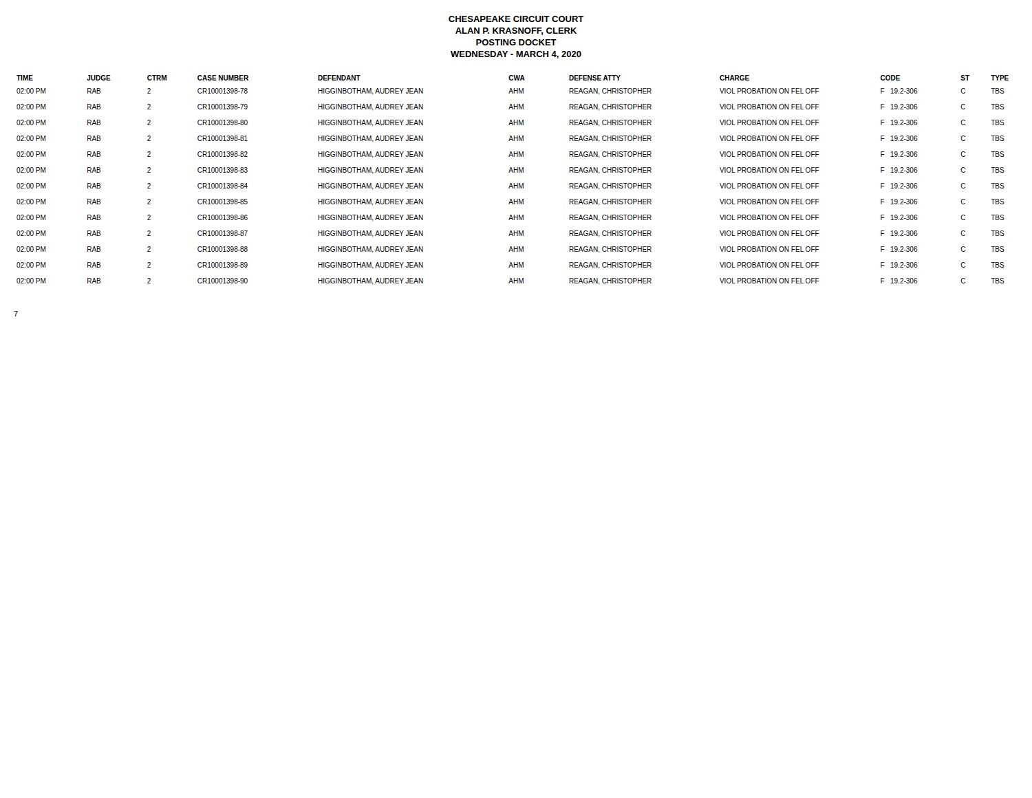CHESAPEAKE CIRCUIT COURT
ALAN P. KRASNOFF, CLERK
POSTING DOCKET
WEDNESDAY - MARCH 4, 2020
| TIME | JUDGE | CTRM | CASE NUMBER | DEFENDANT | CWA | DEFENSE ATTY | CHARGE | CODE | ST | TYPE |
| --- | --- | --- | --- | --- | --- | --- | --- | --- | --- | --- |
| 02:00 PM | RAB | 2 | CR10001398-78 | HIGGINBOTHAM, AUDREY JEAN | AHM | REAGAN, CHRISTOPHER | VIOL PROBATION ON FEL OFF | F 19.2-306 | C | TBS |
| 02:00 PM | RAB | 2 | CR10001398-79 | HIGGINBOTHAM, AUDREY JEAN | AHM | REAGAN, CHRISTOPHER | VIOL PROBATION ON FEL OFF | F 19.2-306 | C | TBS |
| 02:00 PM | RAB | 2 | CR10001398-80 | HIGGINBOTHAM, AUDREY JEAN | AHM | REAGAN, CHRISTOPHER | VIOL PROBATION ON FEL OFF | F 19.2-306 | C | TBS |
| 02:00 PM | RAB | 2 | CR10001398-81 | HIGGINBOTHAM, AUDREY JEAN | AHM | REAGAN, CHRISTOPHER | VIOL PROBATION ON FEL OFF | F 19.2-306 | C | TBS |
| 02:00 PM | RAB | 2 | CR10001398-82 | HIGGINBOTHAM, AUDREY JEAN | AHM | REAGAN, CHRISTOPHER | VIOL PROBATION ON FEL OFF | F 19.2-306 | C | TBS |
| 02:00 PM | RAB | 2 | CR10001398-83 | HIGGINBOTHAM, AUDREY JEAN | AHM | REAGAN, CHRISTOPHER | VIOL PROBATION ON FEL OFF | F 19.2-306 | C | TBS |
| 02:00 PM | RAB | 2 | CR10001398-84 | HIGGINBOTHAM, AUDREY JEAN | AHM | REAGAN, CHRISTOPHER | VIOL PROBATION ON FEL OFF | F 19.2-306 | C | TBS |
| 02:00 PM | RAB | 2 | CR10001398-85 | HIGGINBOTHAM, AUDREY JEAN | AHM | REAGAN, CHRISTOPHER | VIOL PROBATION ON FEL OFF | F 19.2-306 | C | TBS |
| 02:00 PM | RAB | 2 | CR10001398-86 | HIGGINBOTHAM, AUDREY JEAN | AHM | REAGAN, CHRISTOPHER | VIOL PROBATION ON FEL OFF | F 19.2-306 | C | TBS |
| 02:00 PM | RAB | 2 | CR10001398-87 | HIGGINBOTHAM, AUDREY JEAN | AHM | REAGAN, CHRISTOPHER | VIOL PROBATION ON FEL OFF | F 19.2-306 | C | TBS |
| 02:00 PM | RAB | 2 | CR10001398-88 | HIGGINBOTHAM, AUDREY JEAN | AHM | REAGAN, CHRISTOPHER | VIOL PROBATION ON FEL OFF | F 19.2-306 | C | TBS |
| 02:00 PM | RAB | 2 | CR10001398-89 | HIGGINBOTHAM, AUDREY JEAN | AHM | REAGAN, CHRISTOPHER | VIOL PROBATION ON FEL OFF | F 19.2-306 | C | TBS |
| 02:00 PM | RAB | 2 | CR10001398-90 | HIGGINBOTHAM, AUDREY JEAN | AHM | REAGAN, CHRISTOPHER | VIOL PROBATION ON FEL OFF | F 19.2-306 | C | TBS |
7